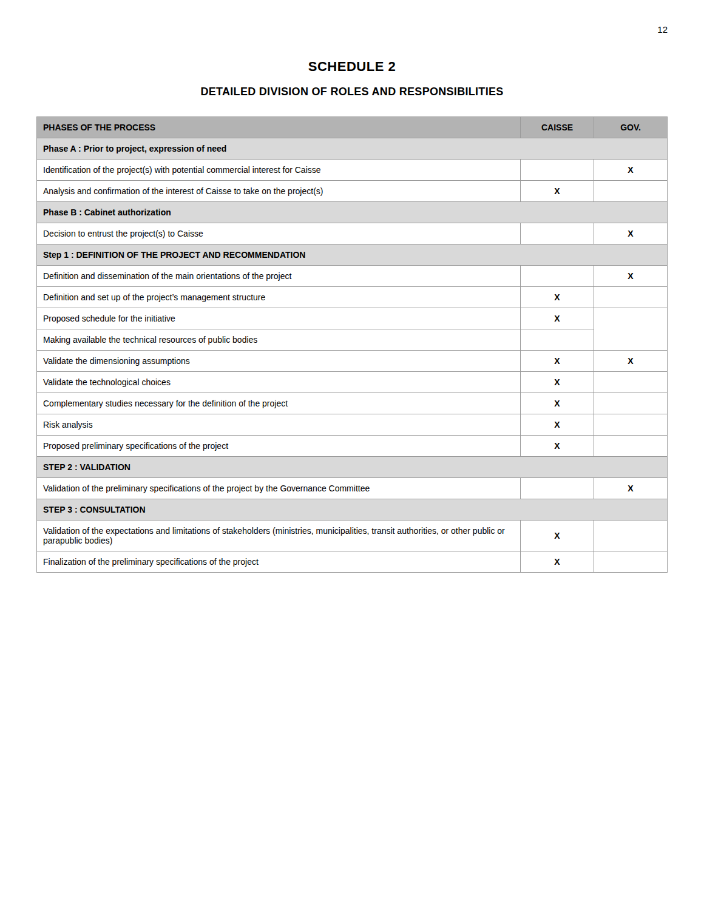12
SCHEDULE 2
DETAILED DIVISION OF ROLES AND RESPONSIBILITIES
| PHASES OF THE PROCESS | CAISSE | GOV. |
| --- | --- | --- |
| Phase A : Prior to project, expression of need |
| Identification of the project(s) with potential commercial interest for Caisse | | X |
| Analysis and confirmation of the interest of Caisse to take on the project(s) | X | |
| Phase B : Cabinet authorization |
| Decision to entrust the project(s) to Caisse | | X |
| Step 1 : DEFINITION OF THE PROJECT AND RECOMMENDATION |
| Definition and dissemination of the main orientations of the project | | X |
| Definition and set up of the project’s management structure | X | |
| Proposed schedule for the initiative | X | |
| Making available the technical resources of public bodies | |
| Validate the dimensioning assumptions | X | X |
| Validate the technological choices | X | |
| Complementary studies necessary for the definition of the project | X | |
| Risk analysis | X | |
| Proposed preliminary specifications of the project | X | |
| STEP 2 : VALIDATION |
| Validation of the preliminary specifications of the project by the Governance Committee | | X |
| STEP 3 : CONSULTATION |
| Validation of the expectations and limitations of stakeholders (ministries, municipalities, transit authorities, or other public or parapublic bodies) | X | |
| Finalization of the preliminary specifications of the project | X | |